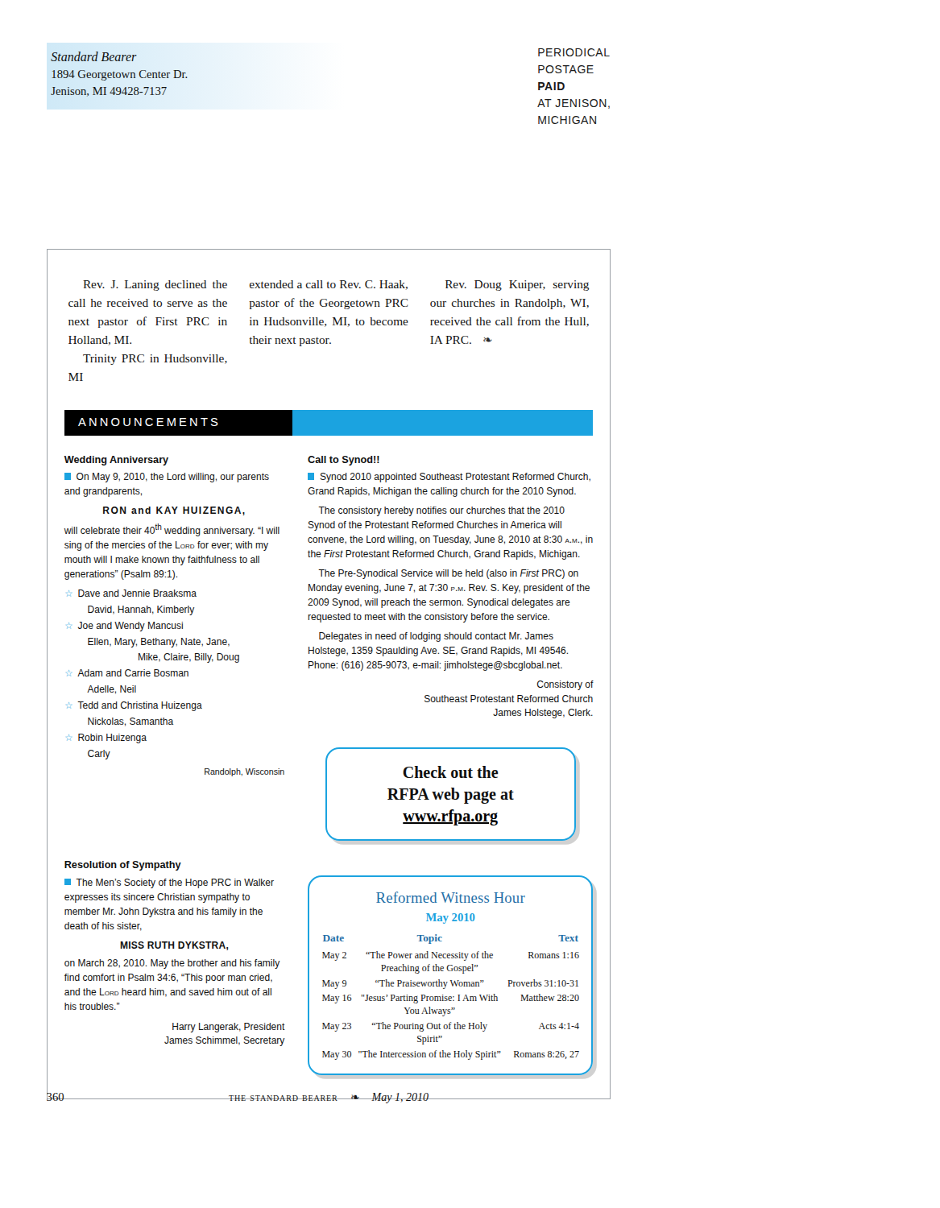Standard Bearer
1894 Georgetown Center Dr.
Jenison, MI 49428-7137
PERIODICAL
POSTAGE
PAID
AT JENISON,
MICHIGAN
Rev. J. Laning declined the call he received to serve as the next pastor of First PRC in Holland, MI.
Trinity PRC in Hudsonville, MI
extended a call to Rev. C. Haak, pastor of the Georgetown PRC in Hudsonville, MI, to become their next pastor.
Rev. Doug Kuiper, serving our churches in Randolph, WI, received the call from the Hull, IA PRC. ❧
Announcements
Wedding Anniversary
On May 9, 2010, the Lord willing, our parents and grandparents,
RON and KAY HUIZENGA,
will celebrate their 40th wedding anniversary. “I will sing of the mercies of the Lord for ever; with my mouth will I make known thy faithfulness to all generations” (Psalm 89:1).
☆Dave and Jennie Braaksma
David, Hannah, Kimberly
☆Joe and Wendy Mancusi
Ellen, Mary, Bethany, Nate, Jane,
Mike, Claire, Billy, Doug
☆Adam and Carrie Bosman
Adelle, Neil
☆Tedd and Christina Huizenga
Nickolas, Samantha
☆Robin Huizenga
Carly
Randolph, Wisconsin
Resolution of Sympathy
The Men’s Society of the Hope PRC in Walker expresses its sincere Christian sympathy to member Mr. John Dykstra and his family in the death of his sister,
MISS RUTH DYKSTRA,
on March 28, 2010. May the brother and his family find comfort in Psalm 34:6, “This poor man cried, and the Lord heard him, and saved him out of all his troubles.”
Harry Langerak, President
James Schimmel, Secretary
Call to Synod!!
Synod 2010 appointed Southeast Protestant Reformed Church, Grand Rapids, Michigan the calling church for the 2010 Synod.
The consistory hereby notifies our churches that the 2010 Synod of the Protestant Reformed Churches in America will convene, the Lord willing, on Tuesday, June 8, 2010 at 8:30 a.m., in the First Protestant Reformed Church, Grand Rapids, Michigan.
The Pre-Synodical Service will be held (also in First PRC) on Monday evening, June 7, at 7:30 p.m. Rev. S. Key, president of the 2009 Synod, will preach the sermon. Synodical delegates are requested to meet with the consistory before the service.
Delegates in need of lodging should contact Mr. James Holstege, 1359 Spaulding Ave. SE, Grand Rapids, MI 49546. Phone: (616) 285-9073, e-mail: jimholstege@sbcglobal.net.
Consistory of
Southeast Protestant Reformed Church
James Holstege, Clerk.
Check out the
RFPA web page at
www.rfpa.org
Reformed Witness Hour
May 2010
| Date | Topic | Text |
| --- | --- | --- |
| May 2 | “The Power and Necessity of the Preaching of the Gospel” | Romans 1:16 |
| May 9 | “The Praiseworthy Woman” | Proverbs 31:10-31 |
| May 16 | "Jesus’ Parting Promise: I Am With You Always” | Matthew 28:20 |
| May 23 | “The Pouring Out of the Holy Spirit” | Acts 4:1-4 |
| May 30 | "The Intercession of the Holy Spirit” | Romans 8:26, 27 |
360
the standard bearer ❧ May 1, 2010